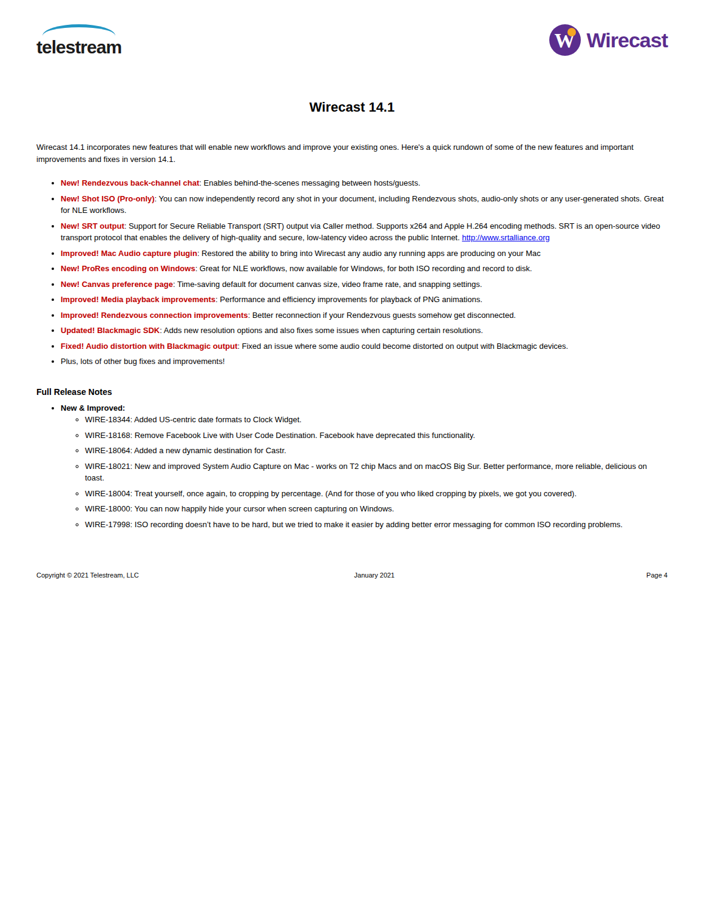telestream
W
Wirecast
Wirecast 14.1
Wirecast 14.1 incorporates new features that will enable new workflows and improve your existing ones. Here's a quick rundown of some of the new features and important improvements and fixes in version 14.1.
New! Rendezvous back-channel chat: Enables behind-the-scenes messaging between hosts/guests.
New! Shot ISO (Pro-only): You can now independently record any shot in your document, including Rendezvous shots, audio-only shots or any user-generated shots. Great for NLE workflows.
New! SRT output: Support for Secure Reliable Transport (SRT) output via Caller method. Supports x264 and Apple H.264 encoding methods. SRT is an open-source video transport protocol that enables the delivery of high-quality and secure, low-latency video across the public Internet. http://www.srtalliance.org
Improved! Mac Audio capture plugin: Restored the ability to bring into Wirecast any audio any running apps are producing on your Mac
New! ProRes encoding on Windows: Great for NLE workflows, now available for Windows, for both ISO recording and record to disk.
New! Canvas preference page: Time-saving default for document canvas size, video frame rate, and snapping settings.
Improved! Media playback improvements: Performance and efficiency improvements for playback of PNG animations.
Improved! Rendezvous connection improvements: Better reconnection if your Rendezvous guests somehow get disconnected.
Updated! Blackmagic SDK: Adds new resolution options and also fixes some issues when capturing certain resolutions.
Fixed! Audio distortion with Blackmagic output: Fixed an issue where some audio could become distorted on output with Blackmagic devices.
Plus, lots of other bug fixes and improvements!
Full Release Notes
New & Improved:
WIRE-18344: Added US-centric date formats to Clock Widget.
WIRE-18168: Remove Facebook Live with User Code Destination. Facebook have deprecated this functionality.
WIRE-18064: Added a new dynamic destination for Castr.
WIRE-18021: New and improved System Audio Capture on Mac - works on T2 chip Macs and on macOS Big Sur. Better performance, more reliable, delicious on toast.
WIRE-18004: Treat yourself, once again, to cropping by percentage. (And for those of you who liked cropping by pixels, we got you covered).
WIRE-18000: You can now happily hide your cursor when screen capturing on Windows.
WIRE-17998: ISO recording doesn’t have to be hard, but we tried to make it easier by adding better error messaging for common ISO recording problems.
Copyright © 2021 Telestream, LLC January 2021 Page 4